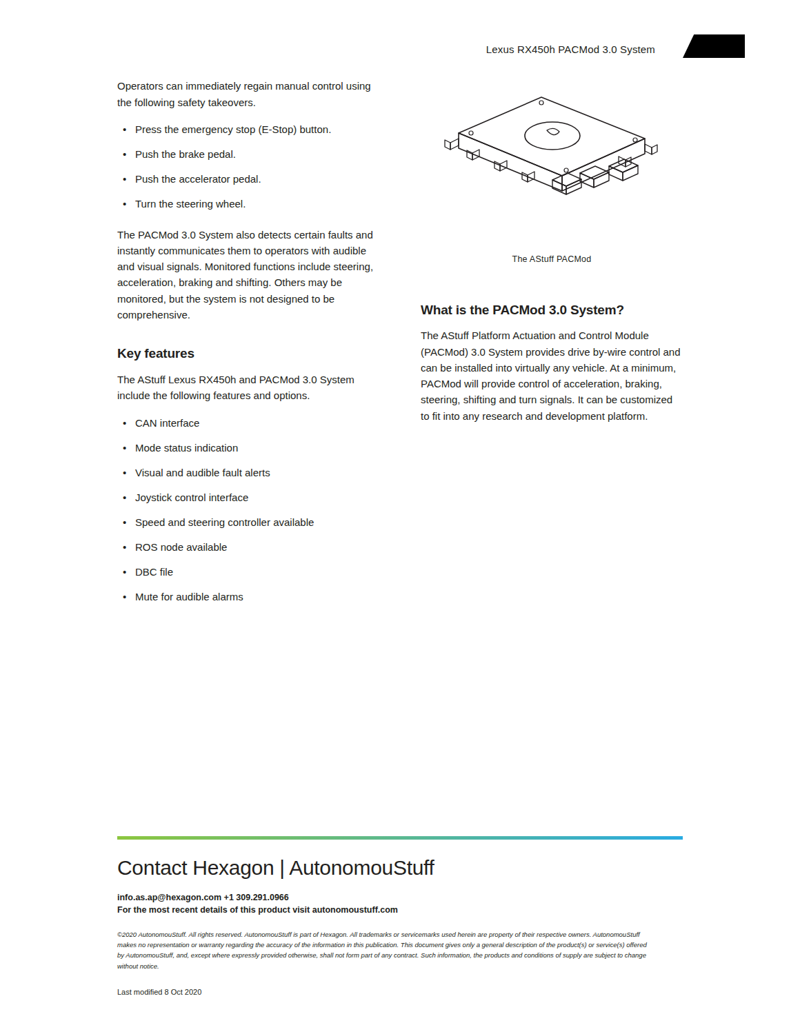Lexus RX450h PACMod 3.0 System
Operators can immediately regain manual control using the following safety takeovers.
Press the emergency stop (E-Stop) button.
Push the brake pedal.
Push the accelerator pedal.
Turn the steering wheel.
The PACMod 3.0 System also detects certain faults and instantly communicates them to operators with audible and visual signals. Monitored functions include steering, acceleration, braking and shifting. Others may be monitored, but the system is not designed to be comprehensive.
Key features
The AStuff Lexus RX450h and PACMod 3.0 System include the following features and options.
CAN interface
Mode status indication
Visual and audible fault alerts
Joystick control interface
Speed and steering controller available
ROS node available
DBC file
Mute for audible alarms
The AStuff PACMod
What is the PACMod 3.0 System?
The AStuff Platform Actuation and Control Module (PACMod) 3.0 System provides drive by-wire control and can be installed into virtually any vehicle. At a minimum, PACMod will provide control of acceleration, braking, steering, shifting and turn signals. It can be customized to fit into any research and development platform.
Contact Hexagon | AutonomouStuff
info.as.ap@hexagon.com +1 309.291.0966
For the most recent details of this product visit autonomoustuff.com
©2020 AutonomouStuff. All rights reserved. AutonomouStuff is part of Hexagon. All trademarks or servicemarks used herein are property of their respective owners. AutonomouStuff makes no representation or warranty regarding the accuracy of the information in this publication. This document gives only a general description of the product(s) or service(s) offered by AutonomouStuff, and, except where expressly provided otherwise, shall not form part of any contract. Such information, the products and conditions of supply are subject to change without notice.
Last modified 8 Oct 2020